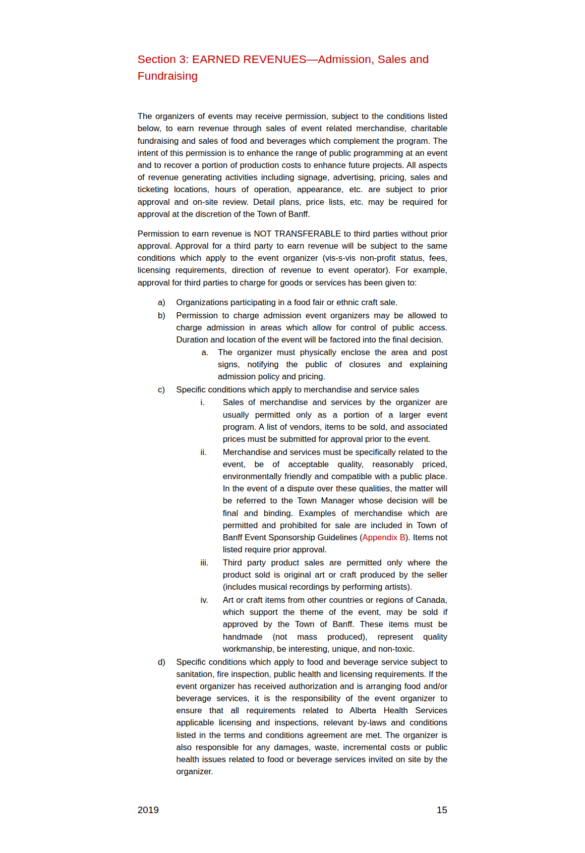Section 3: EARNED REVENUES—Admission, Sales and Fundraising
The organizers of events may receive permission, subject to the conditions listed below, to earn revenue through sales of event related merchandise, charitable fundraising and sales of food and beverages which complement the program. The intent of this permission is to enhance the range of public programming at an event and to recover a portion of production costs to enhance future projects. All aspects of revenue generating activities including signage, advertising, pricing, sales and ticketing locations, hours of operation, appearance, etc. are subject to prior approval and on-site review. Detail plans, price lists, etc. may be required for approval at the discretion of the Town of Banff.
Permission to earn revenue is NOT TRANSFERABLE to third parties without prior approval. Approval for a third party to earn revenue will be subject to the same conditions which apply to the event organizer (vis-s-vis non-profit status, fees, licensing requirements, direction of revenue to event operator). For example, approval for third parties to charge for goods or services has been given to:
a) Organizations participating in a food fair or ethnic craft sale.
b) Permission to charge admission event organizers may be allowed to charge admission in areas which allow for control of public access. Duration and location of the event will be factored into the final decision.
a. The organizer must physically enclose the area and post signs, notifying the public of closures and explaining admission policy and pricing.
c) Specific conditions which apply to merchandise and service sales
i. Sales of merchandise and services by the organizer are usually permitted only as a portion of a larger event program. A list of vendors, items to be sold, and associated prices must be submitted for approval prior to the event.
ii. Merchandise and services must be specifically related to the event, be of acceptable quality, reasonably priced, environmentally friendly and compatible with a public place. In the event of a dispute over these qualities, the matter will be referred to the Town Manager whose decision will be final and binding. Examples of merchandise which are permitted and prohibited for sale are included in Town of Banff Event Sponsorship Guidelines (Appendix B). Items not listed require prior approval.
iii. Third party product sales are permitted only where the product sold is original art or craft produced by the seller (includes musical recordings by performing artists).
iv. Art or craft items from other countries or regions of Canada, which support the theme of the event, may be sold if approved by the Town of Banff. These items must be handmade (not mass produced), represent quality workmanship, be interesting, unique, and non-toxic.
d) Specific conditions which apply to food and beverage service subject to sanitation, fire inspection, public health and licensing requirements. If the event organizer has received authorization and is arranging food and/or beverage services, it is the responsibility of the event organizer to ensure that all requirements related to Alberta Health Services applicable licensing and inspections, relevant by-laws and conditions listed in the terms and conditions agreement are met. The organizer is also responsible for any damages, waste, incremental costs or public health issues related to food or beverage services invited on site by the organizer.
2019
15